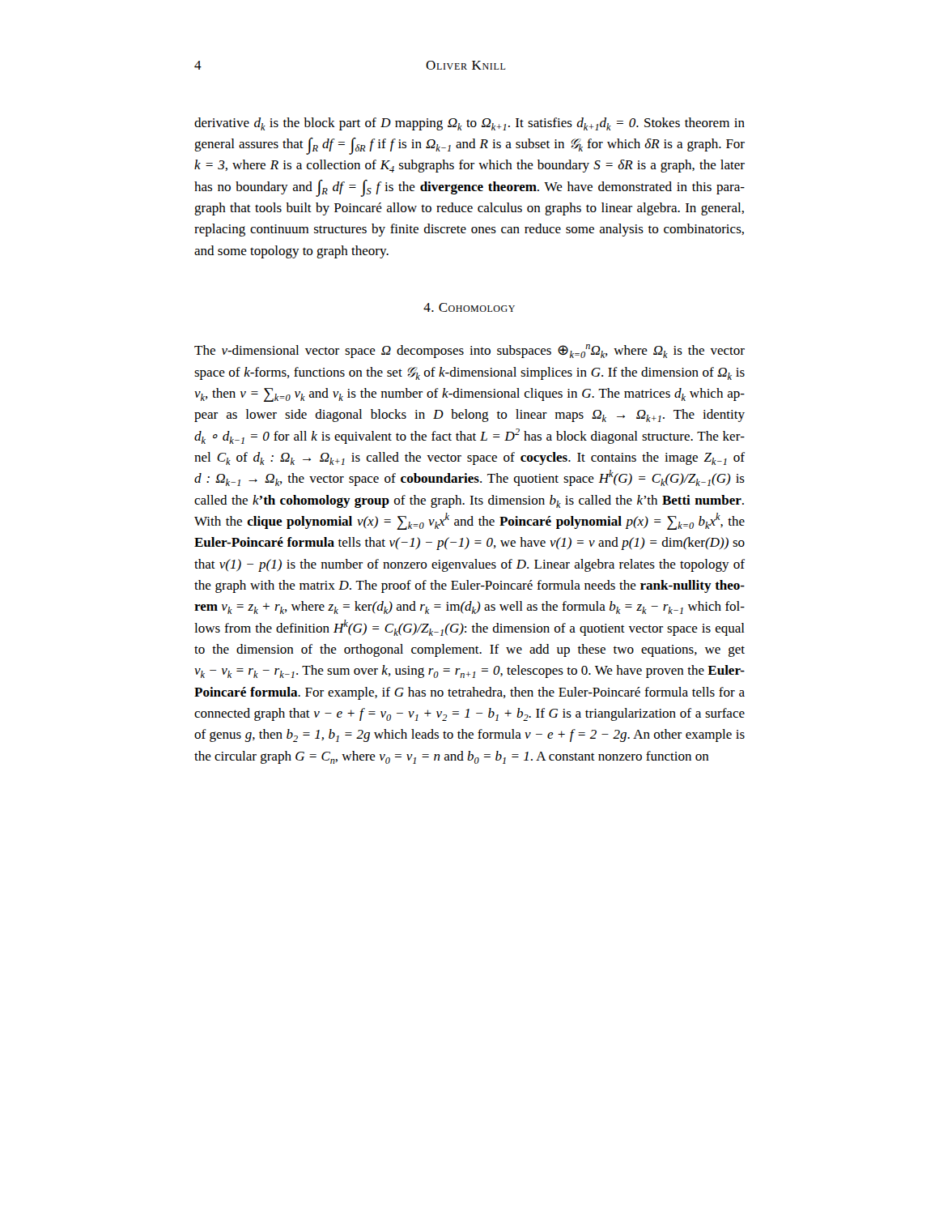4 Oliver Knill
derivative dk is the block part of D mapping Ωk to Ωk+1. It satisfies dk+1dk = 0. Stokes theorem in general assures that ∫R df = ∫δR f if f is in Ωk−1 and R is a subset in 𝒢k for which δR is a graph. For k = 3, where R is a collection of K4 subgraphs for which the boundary S = δR is a graph, the later has no boundary and ∫R df = ∫S f is the divergence theorem. We have demonstrated in this paragraph that tools built by Poincaré allow to reduce calculus on graphs to linear algebra. In general, replacing continuum structures by finite discrete ones can reduce some analysis to combinatorics, and some topology to graph theory.
4. Cohomology
The v-dimensional vector space Ω decomposes into subspaces ⊕k=0nΩk, where Ωk is the vector space of k-forms, functions on the set 𝒢k of k-dimensional simplices in G. If the dimension of Ωk is vk, then v = ∑k=0 vk and vk is the number of k-dimensional cliques in G. The matrices dk which appear as lower side diagonal blocks in D belong to linear maps Ωk → Ωk+1. The identity dk ∘ dk−1 = 0 for all k is equivalent to the fact that L = D2 has a block diagonal structure. The kernel Ck of dk : Ωk → Ωk+1 is called the vector space of cocycles. It contains the image Zk−1 of d : Ωk−1 → Ωk, the vector space of coboundaries. The quotient space Hk(G) = Ck(G)/Zk−1(G) is called the k’th cohomology group of the graph. Its dimension bk is called the k’th Betti number. With the clique polynomial v(x) = ∑k=0 vkxk and the Poincaré polynomial p(x) = ∑k=0 bkxk, the Euler-Poincaré formula tells that v(−1) − p(−1) = 0, we have v(1) = v and p(1) = dim(ker(D)) so that v(1) − p(1) is the number of nonzero eigenvalues of D. Linear algebra relates the topology of the graph with the matrix D. The proof of the Euler-Poincaré formula needs the rank-nullity theorem vk = zk + rk, where zk = ker(dk) and rk = im(dk) as well as the formula bk = zk − rk−1 which follows from the definition Hk(G) = Ck(G)/Zk−1(G): the dimension of a quotient vector space is equal to the dimension of the orthogonal complement. If we add up these two equations, we get vk − vk = rk − rk−1. The sum over k, using r0 = rn+1 = 0, telescopes to 0. We have proven the Euler-Poincaré formula. For example, if G has no tetrahedra, then the Euler-Poincaré formula tells for a connected graph that v − e + f = v0 − v1 + v2 = 1 − b1 + b2. If G is a triangularization of a surface of genus g, then b2 = 1, b1 = 2g which leads to the formula v − e + f = 2 − 2g. An other example is the circular graph G = Cn, where v0 = v1 = n and b0 = b1 = 1. A constant nonzero function on